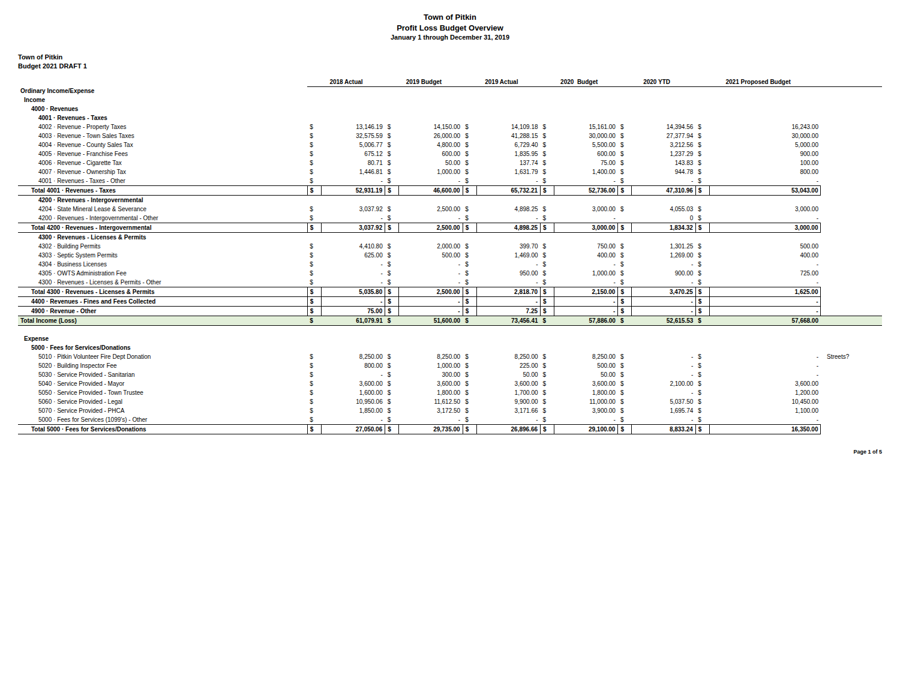Town of Pitkin
Profit Loss Budget Overview
January 1 through December 31, 2019
Town of Pitkin
Budget 2021 DRAFT 1
| | 2018 Actual | 2019 Budget | 2019 Actual | 2020 Budget | 2020 YTD | 2021 Proposed Budget | |
| --- | --- | --- | --- | --- | --- | --- | --- |
| Ordinary Income/Expense | |
| Income | |
| 4000 · Revenues | |
| 4001 · Revenues - Taxes | |
| 4002 · Revenue - Property Taxes | $ | 13,146.19 | $ | 14,150.00 | $ | 14,109.18 | $ | 15,161.00 | $ | 14,394.56 | $ | 16,243.00 | |
| 4003 · Revenue - Town Sales Taxes | $ | 32,575.59 | $ | 26,000.00 | $ | 41,288.15 | $ | 30,000.00 | $ | 27,377.94 | $ | 30,000.00 | |
| 4004 · Revenue - County Sales Tax | $ | 5,006.77 | $ | 4,800.00 | $ | 6,729.40 | $ | 5,500.00 | $ | 3,212.56 | $ | 5,000.00 | |
| 4005 · Revenue - Franchise Fees | $ | 675.12 | $ | 600.00 | $ | 1,835.95 | $ | 600.00 | $ | 1,237.29 | $ | 900.00 | |
| 4006 · Revenue - Cigarette Tax | $ | 80.71 | $ | 50.00 | $ | 137.74 | $ | 75.00 | $ | 143.83 | $ | 100.00 | |
| 4007 · Revenue - Ownership Tax | $ | 1,446.81 | $ | 1,000.00 | $ | 1,631.79 | $ | 1,400.00 | $ | 944.78 | $ | 800.00 | |
| 4001 · Revenues - Taxes - Other | $ | - | $ | - | $ | - | $ | - | $ | - | $ | - | |
| Total 4001 · Revenues - Taxes | $ | 52,931.19 | $ | 46,600.00 | $ | 65,732.21 | $ | 52,736.00 | $ | 47,310.96 | $ | 53,043.00 | |
| 4200 · Revenues - Intergovernmental | |
| 4204 · State Mineral Lease & Severance | $ | 3,037.92 | $ | 2,500.00 | $ | 4,898.25 | $ | 3,000.00 | $ | 4,055.03 | $ | 3,000.00 | |
| 4200 · Revenues - Intergovernmental - Other | $ | - | $ | - | $ | - | $ | - | | 0 | $ | - | |
| Total 4200 · Revenues - Intergovernmental | $ | 3,037.92 | $ | 2,500.00 | $ | 4,898.25 | $ | 3,000.00 | $ | 1,834.32 | $ | 3,000.00 | |
| 4300 · Revenues - Licenses & Permits | |
| 4302 · Building Permits | $ | 4,410.80 | $ | 2,000.00 | $ | 399.70 | $ | 750.00 | $ | 1,301.25 | $ | 500.00 | |
| 4303 · Septic System Permits | $ | 625.00 | $ | 500.00 | $ | 1,469.00 | $ | 400.00 | $ | 1,269.00 | $ | 400.00 | |
| 4304 · Business Licenses | $ | - | $ | - | $ | - | $ | - | $ | - | $ | - | |
| 4305 · OWTS Administration Fee | $ | - | $ | - | $ | 950.00 | $ | 1,000.00 | $ | 900.00 | $ | 725.00 | |
| 4300 · Revenues - Licenses & Permits - Other | $ | - | $ | - | $ | - | $ | - | $ | - | $ | - | |
| Total 4300 · Revenues - Licenses & Permits | $ | 5,035.80 | $ | 2,500.00 | $ | 2,818.70 | $ | 2,150.00 | $ | 3,470.25 | $ | 1,625.00 | |
| 4400 · Revenues - Fines and Fees Collected | $ | - | $ | - | $ | - | $ | - | $ | - | $ | - | |
| 4900 · Revenue - Other | $ | 75.00 | $ | - | $ | 7.25 | $ | - | $ | - | $ | - | |
| Total Income (Loss) | $ | 61,079.91 | $ | 51,600.00 | $ | 73,456.41 | $ | 57,886.00 | $ | 52,615.53 | $ | 57,668.00 | |
| Expense | |
| 5000 · Fees for Services/Donations | |
| 5010 · Pitkin Volunteer Fire Dept Donation | $ | 8,250.00 | $ | 8,250.00 | $ | 8,250.00 | $ | 8,250.00 | $ | - | $ | - | Streets? |
| 5020 · Building Inspector Fee | $ | 800.00 | $ | 1,000.00 | $ | 225.00 | $ | 500.00 | $ | - | $ | - | |
| 5030 · Service Provided - Sanitarian | $ | - | $ | 300.00 | $ | 50.00 | $ | 50.00 | $ | - | $ | - | |
| 5040 · Service Provided - Mayor | $ | 3,600.00 | $ | 3,600.00 | $ | 3,600.00 | $ | 3,600.00 | $ | 2,100.00 | $ | 3,600.00 | |
| 5050 · Service Provided - Town Trustee | $ | 1,600.00 | $ | 1,800.00 | $ | 1,700.00 | $ | 1,800.00 | $ | - | $ | 1,200.00 | |
| 5060 · Service Provided - Legal | $ | 10,950.06 | $ | 11,612.50 | $ | 9,900.00 | $ | 11,000.00 | $ | 5,037.50 | $ | 10,450.00 | |
| 5070 · Service Provided - PHCA | $ | 1,850.00 | $ | 3,172.50 | $ | 3,171.66 | $ | 3,900.00 | $ | 1,695.74 | $ | 1,100.00 | |
| 5000 · Fees for Services (1099's) - Other | $ | - | $ | - | $ | - | $ | - | $ | - | $ | - | |
| Total 5000 · Fees for Services/Donations | $ | 27,050.06 | $ | 29,735.00 | $ | 26,896.66 | $ | 29,100.00 | $ | 8,833.24 | $ | 16,350.00 | |
Page 1 of 5